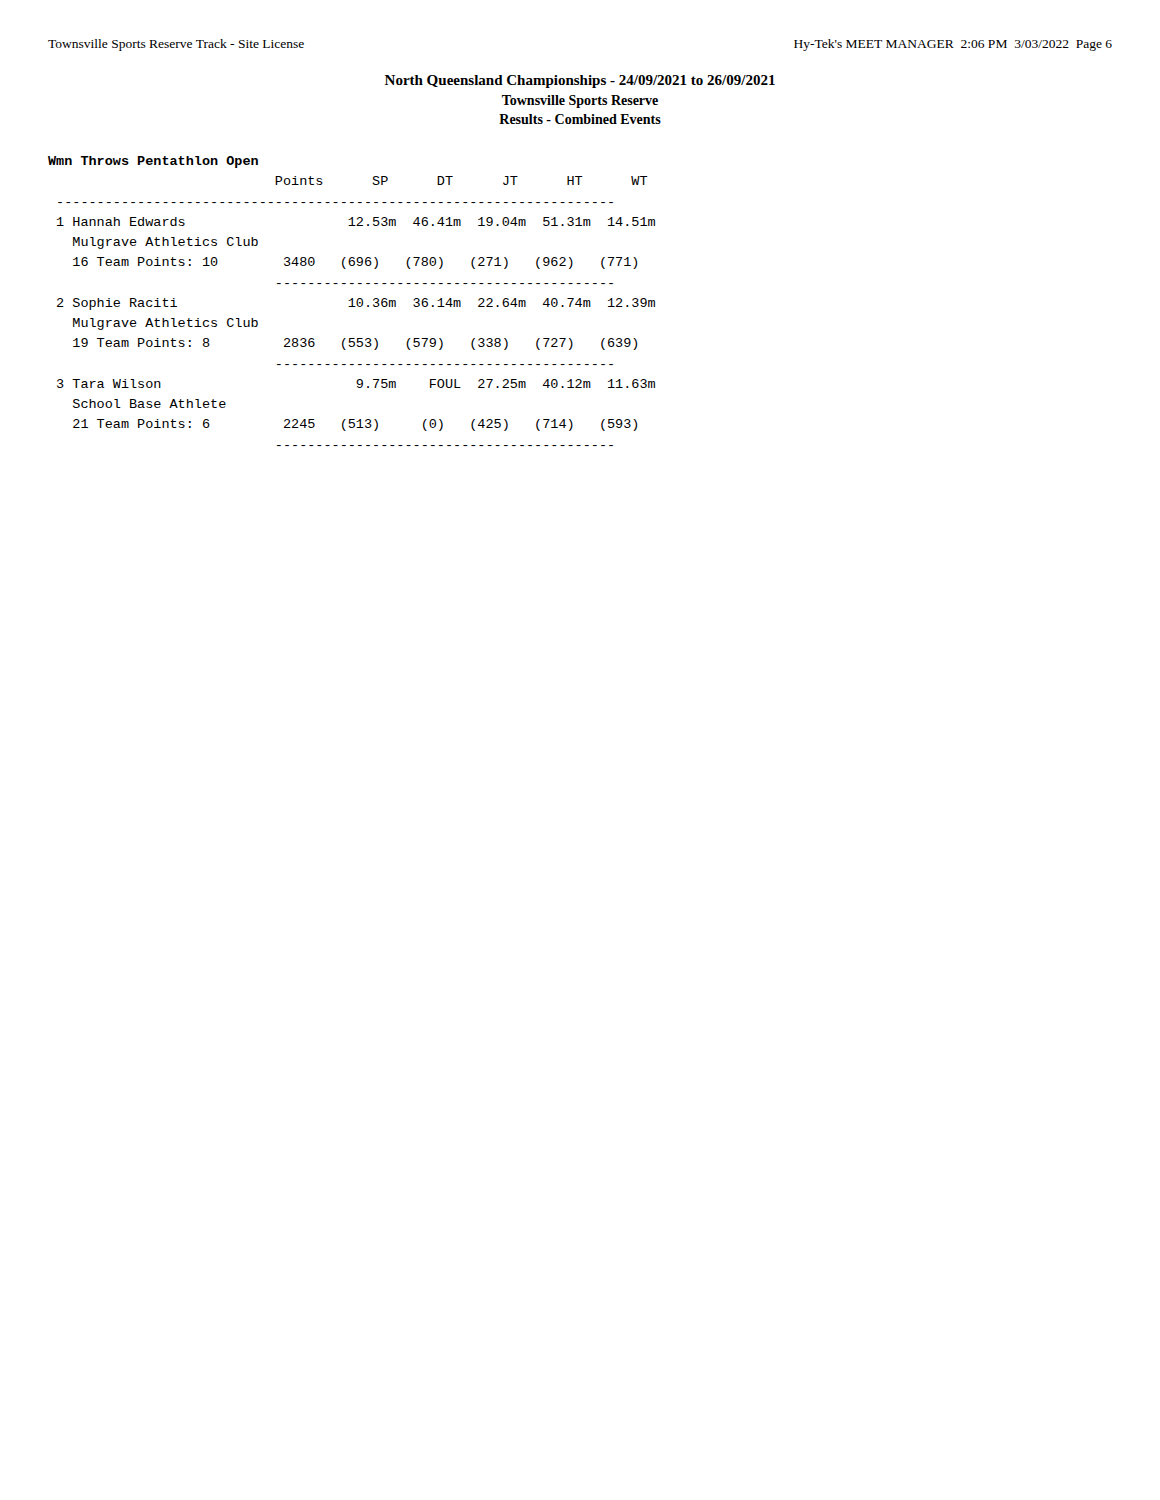Townsville Sports Reserve Track - Site License Hy-Tek's MEET MANAGER 2:06 PM 3/03/2022 Page 6
North Queensland Championships - 24/09/2021 to 26/09/2021
Townsville Sports Reserve
Results - Combined Events
Wmn Throws Pentathlon Open
                            Points      SP      DT      JT      HT      WT
 ---------------------------------------------------------------------
 1 Hannah Edwards                    12.53m  46.41m  19.04m  51.31m  14.51m
   Mulgrave Athletics Club
   16 Team Points: 10        3480   (696)   (780)   (271)   (962)   (771)
                            ------------------------------------------
 2 Sophie Raciti                     10.36m  36.14m  22.64m  40.74m  12.39m
   Mulgrave Athletics Club
   19 Team Points: 8         2836   (553)   (579)   (338)   (727)   (639)
                            ------------------------------------------
 3 Tara Wilson                        9.75m    FOUL  27.25m  40.12m  11.63m
   School Base Athlete
   21 Team Points: 6         2245   (513)     (0)   (425)   (714)   (593)
                            ------------------------------------------